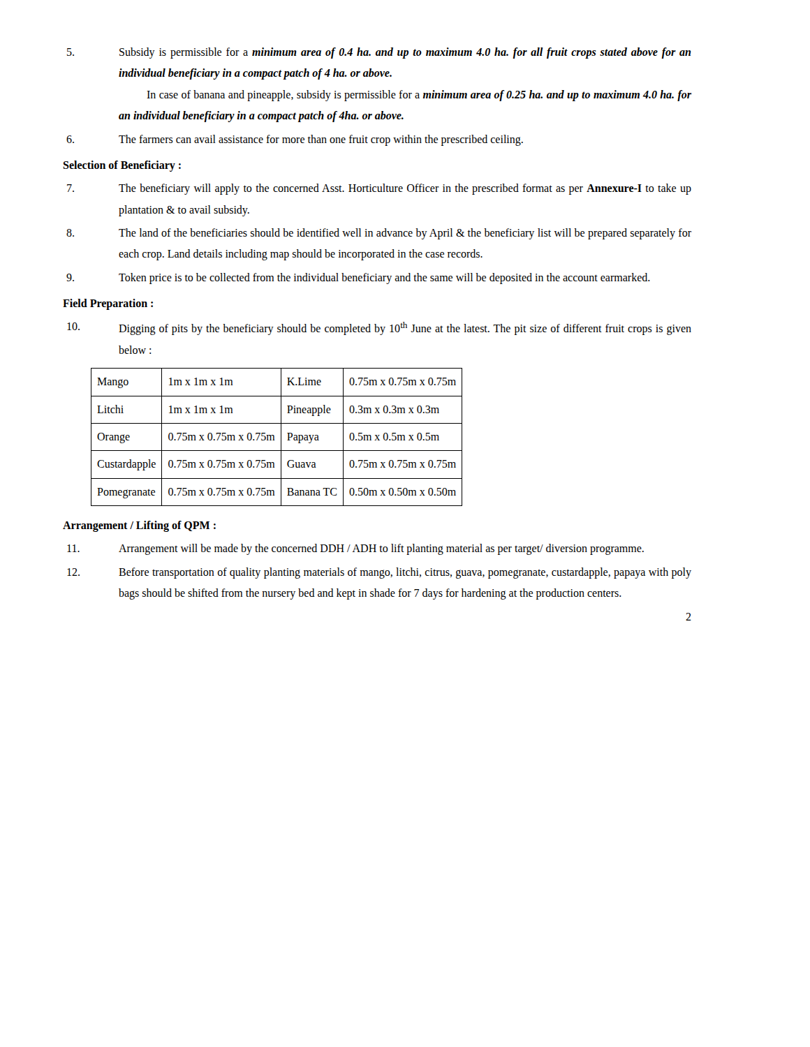5. Subsidy is permissible for a minimum area of 0.4 ha. and up to maximum 4.0 ha. for all fruit crops stated above for an individual beneficiary in a compact patch of 4 ha. or above.
In case of banana and pineapple, subsidy is permissible for a minimum area of 0.25 ha. and up to maximum 4.0 ha. for an individual beneficiary in a compact patch of 4ha. or above.
6. The farmers can avail assistance for more than one fruit crop within the prescribed ceiling.
Selection of Beneficiary :
7. The beneficiary will apply to the concerned Asst. Horticulture Officer in the prescribed format as per Annexure-I to take up plantation & to avail subsidy.
8. The land of the beneficiaries should be identified well in advance by April & the beneficiary list will be prepared separately for each crop. Land details including map should be incorporated in the case records.
9. Token price is to be collected from the individual beneficiary and the same will be deposited in the account earmarked.
Field Preparation :
10. Digging of pits by the beneficiary should be completed by 10th June at the latest. The pit size of different fruit crops is given below :
| Mango | 1m x 1m x 1m | K.Lime | 0.75m x 0.75m x 0.75m |
| Litchi | 1m x 1m x 1m | Pineapple | 0.3m x 0.3m x 0.3m |
| Orange | 0.75m x 0.75m x 0.75m | Papaya | 0.5m x 0.5m x 0.5m |
| Custardapple | 0.75m x 0.75m x 0.75m | Guava | 0.75m x 0.75m x 0.75m |
| Pomegranate | 0.75m x 0.75m x 0.75m | Banana TC | 0.50m x 0.50m x 0.50m |
Arrangement / Lifting of QPM :
11. Arrangement will be made by the concerned DDH / ADH to lift planting material as per target/ diversion programme.
12. Before transportation of quality planting materials of mango, litchi, citrus, guava, pomegranate, custardapple, papaya with poly bags should be shifted from the nursery bed and kept in shade for 7 days for hardening at the production centers.
2